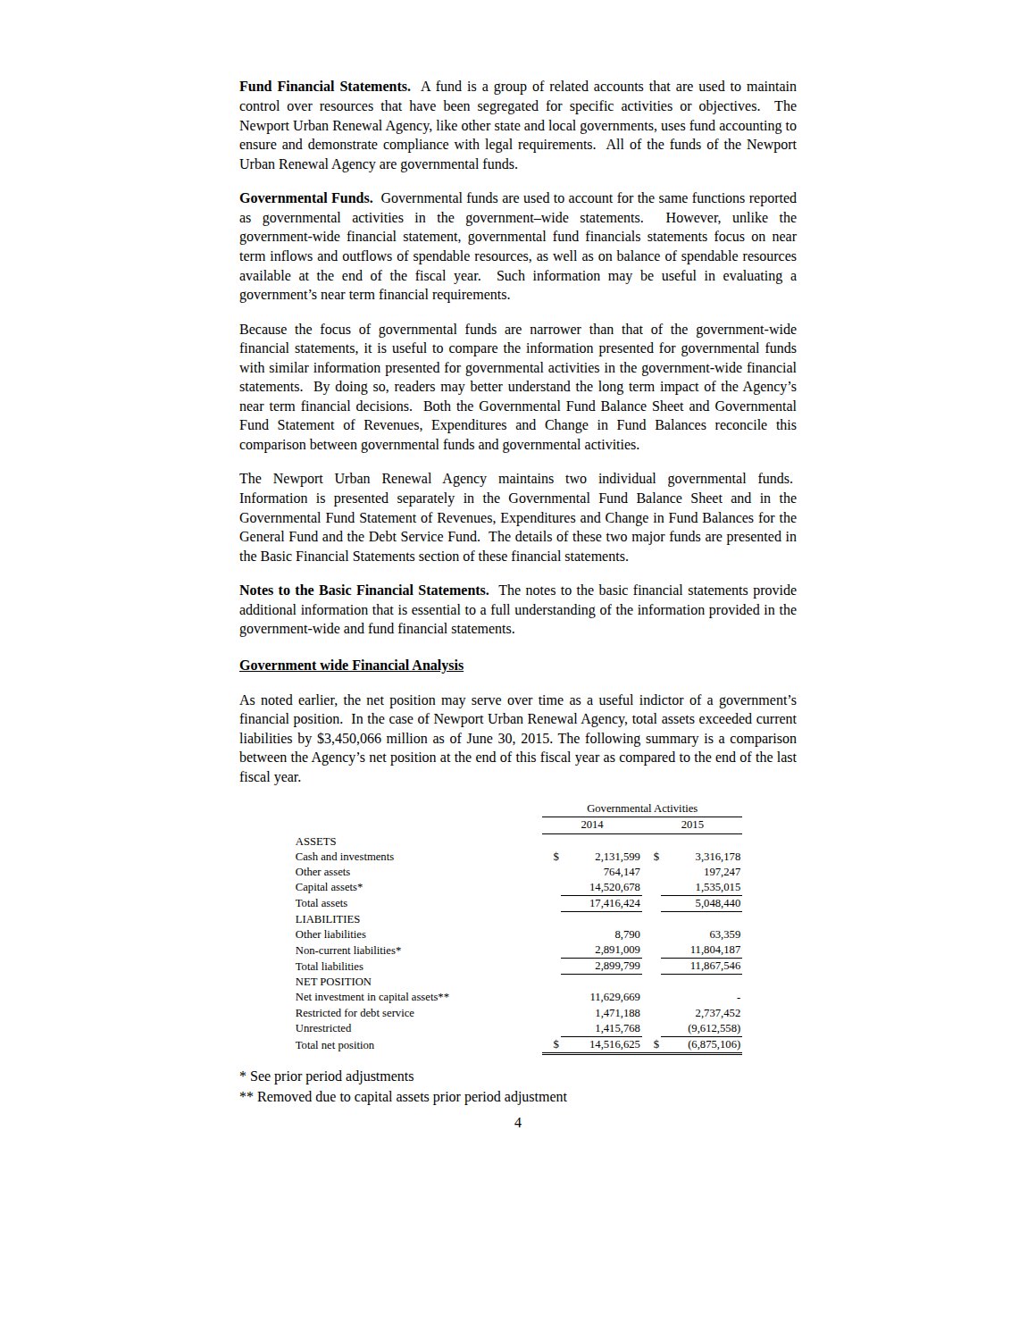Fund Financial Statements. A fund is a group of related accounts that are used to maintain control over resources that have been segregated for specific activities or objectives. The Newport Urban Renewal Agency, like other state and local governments, uses fund accounting to ensure and demonstrate compliance with legal requirements. All of the funds of the Newport Urban Renewal Agency are governmental funds.
Governmental Funds. Governmental funds are used to account for the same functions reported as governmental activities in the government–wide statements. However, unlike the government-wide financial statement, governmental fund financials statements focus on near term inflows and outflows of spendable resources, as well as on balance of spendable resources available at the end of the fiscal year. Such information may be useful in evaluating a government’s near term financial requirements.
Because the focus of governmental funds are narrower than that of the government-wide financial statements, it is useful to compare the information presented for governmental funds with similar information presented for governmental activities in the government-wide financial statements. By doing so, readers may better understand the long term impact of the Agency’s near term financial decisions. Both the Governmental Fund Balance Sheet and Governmental Fund Statement of Revenues, Expenditures and Change in Fund Balances reconcile this comparison between governmental funds and governmental activities.
The Newport Urban Renewal Agency maintains two individual governmental funds. Information is presented separately in the Governmental Fund Balance Sheet and in the Governmental Fund Statement of Revenues, Expenditures and Change in Fund Balances for the General Fund and the Debt Service Fund. The details of these two major funds are presented in the Basic Financial Statements section of these financial statements.
Notes to the Basic Financial Statements. The notes to the basic financial statements provide additional information that is essential to a full understanding of the information provided in the government-wide and fund financial statements.
Government wide Financial Analysis
As noted earlier, the net position may serve over time as a useful indictor of a government’s financial position. In the case of Newport Urban Renewal Agency, total assets exceeded current liabilities by $3,450,066 million as of June 30, 2015. The following summary is a comparison between the Agency’s net position at the end of this fiscal year as compared to the end of the last fiscal year.
| | Governmental Activities |
| | 2014 | 2015 |
| ASSETS | | | | |
| Cash and investments | $ | 2,131,599 | $ | 3,316,178 |
| Other assets | | 764,147 | | 197,247 |
| Capital assets* | | 14,520,678 | | 1,535,015 |
| Total assets | | 17,416,424 | | 5,048,440 |
| LIABILITIES | | | | |
| Other liabilities | | 8,790 | | 63,359 |
| Non-current liabilities* | | 2,891,009 | | 11,804,187 |
| Total liabilities | | 2,899,799 | | 11,867,546 |
| NET POSITION | | | | |
| Net investment in capital assets** | | 11,629,669 | | - |
| Restricted for debt service | | 1,471,188 | | 2,737,452 |
| Unrestricted | | 1,415,768 | | (9,612,558) |
| Total net position | $ | 14,516,625 | $ | (6,875,106) |
* See prior period adjustments
** Removed due to capital assets prior period adjustment
4